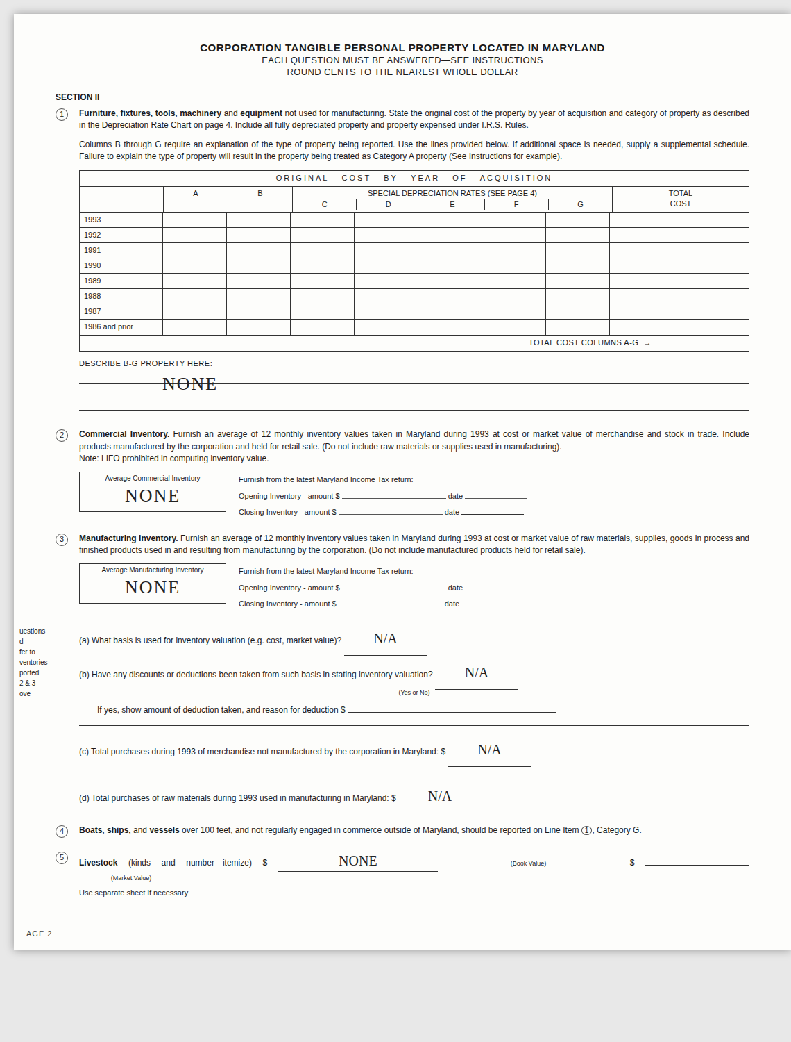CORPORATION TANGIBLE PERSONAL PROPERTY LOCATED IN MARYLAND
EACH QUESTION MUST BE ANSWERED—SEE INSTRUCTIONS
ROUND CENTS TO THE NEAREST WHOLE DOLLAR
SECTION II
1
Furniture, fixtures, tools, machinery and equipment not used for manufacturing. State the original cost of the property by year of acquisition and category of property as described in the Depreciation Rate Chart on page 4. Include all fully depreciated property and property expensed under I.R.S. Rules.
Columns B through G require an explanation of the type of property being reported. Use the lines provided below. If additional space is needed, supply a supplemental schedule. Failure to explain the type of property will result in the property being treated as Category A property (See Instructions for example).
ORIGINAL COST BY YEAR OF ACQUISITION
A
B
SPECIAL DEPRECIATION RATES (SEE PAGE 4)
C
D
E
F
G
TOTAL
COST
1993
1992
1991
1990
1989
1988
1987
1986 and prior
TOTAL COST COLUMNS A-G →
DESCRIBE B-G PROPERTY HERE:
NONE
2
Commercial Inventory. Furnish an average of 12 monthly inventory values taken in Maryland during 1993 at cost or market value of merchandise and stock in trade. Include products manufactured by the corporation and held for retail sale. (Do not include raw materials or supplies used in manufacturing).
Note: LIFO prohibited in computing inventory value.
Average Commercial Inventory NONE
Furnish from the latest Maryland Income Tax return:
Opening Inventory - amount $ date
Closing Inventory - amount $ date
3
Manufacturing Inventory. Furnish an average of 12 monthly inventory values taken in Maryland during 1993 at cost or market value of raw materials, supplies, goods in process and finished products used in and resulting from manufacturing by the corporation. (Do not include manufactured products held for retail sale).
Average Manufacturing Inventory NONE
Furnish from the latest Maryland Income Tax return:
Opening Inventory - amount $ date
Closing Inventory - amount $ date
uestions
d
fer to
ventories
ported
2 & 3
ove
(a) What basis is used for inventory valuation (e.g. cost, market value)? N/A
(b) Have any discounts or deductions been taken from such basis in stating inventory valuation? N/A (Yes or No)
If yes, show amount of deduction taken, and reason for deduction $
(c) Total purchases during 1993 of merchandise not manufactured by the corporation in Maryland: $ N/A
(d) Total purchases of raw materials during 1993 used in manufacturing in Maryland: $ N/A
4
Boats, ships, and vessels over 100 feet, and not regularly engaged in commerce outside of Maryland, should be reported on Line Item 1, Category G.
5
Livestock (kinds and number—itemize) $ NONE (Book Value) $ (Market Value)
Use separate sheet if necessary
AGE 2